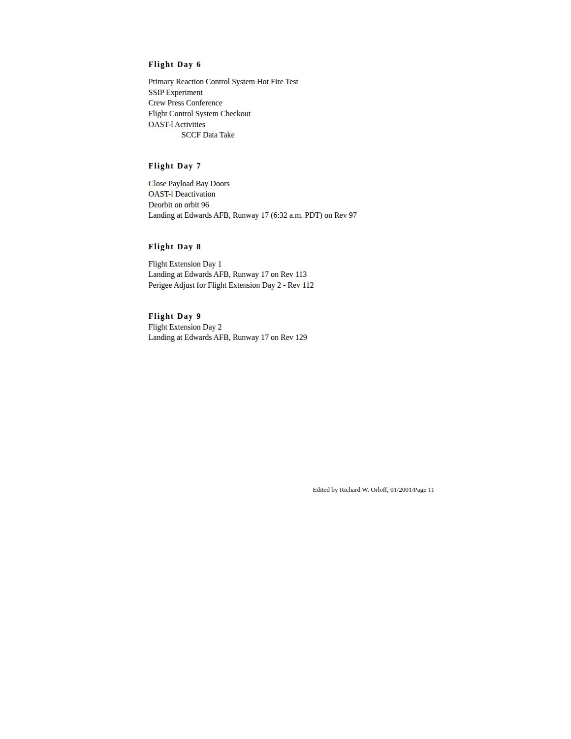Flight Day 6
Primary Reaction Control System Hot Fire Test
SSIP Experiment
Crew Press Conference
Flight Control System Checkout
OAST-l Activities
SCCF Data Take
Flight Day 7
Close Payload Bay Doors
OAST-l Deactivation
Deorbit on orbit 96
Landing at Edwards AFB, Runway 17 (6:32 a.m. PDT) on Rev 97
Flight Day 8
Flight Extension Day 1
Landing at Edwards AFB, Runway 17 on Rev 113
Perigee Adjust for Flight Extension Day 2 - Rev 112
Flight Day 9
Flight Extension Day 2
Landing at Edwards AFB, Runway 17 on Rev 129
Edited by Richard W. Orloff, 01/2001/Page 11